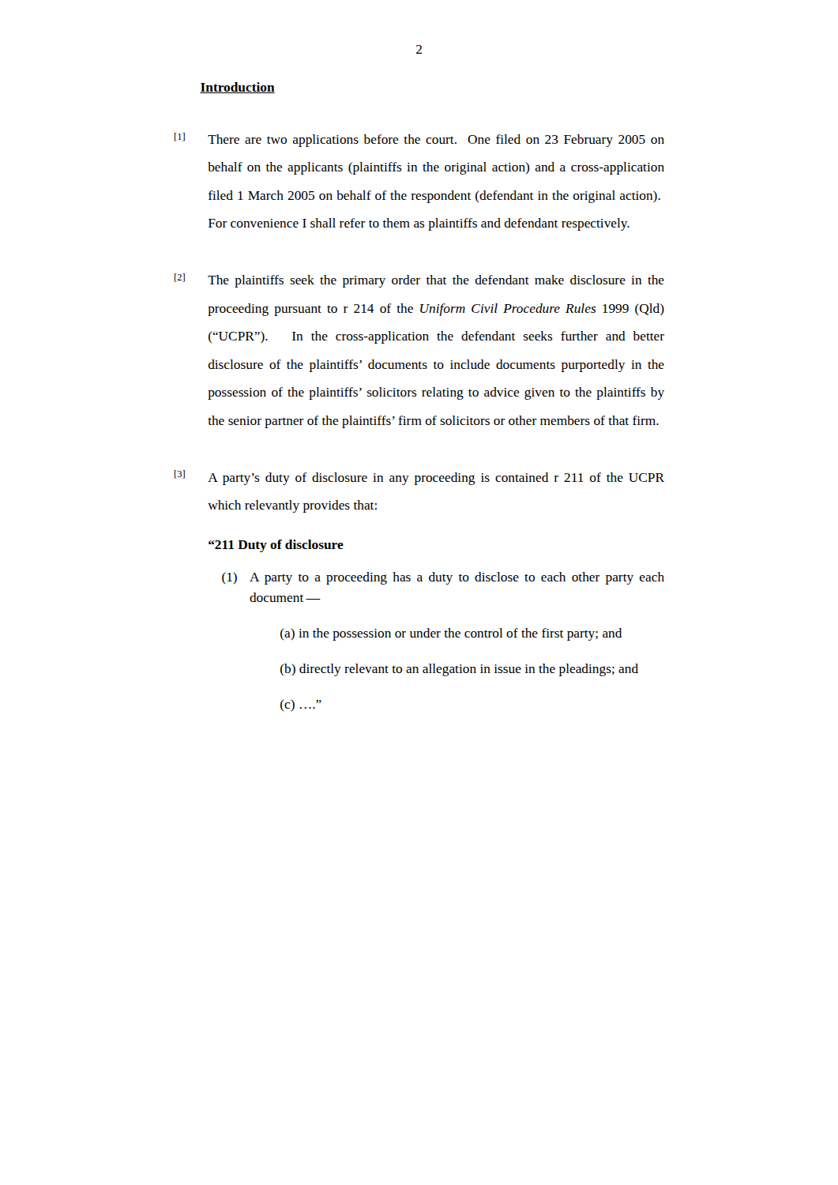2
Introduction
[1]
There are two applications before the court. One filed on 23 February 2005 on behalf on the applicants (plaintiffs in the original action) and a cross-application filed 1 March 2005 on behalf of the respondent (defendant in the original action). For convenience I shall refer to them as plaintiffs and defendant respectively.
[2]
The plaintiffs seek the primary order that the defendant make disclosure in the proceeding pursuant to r 214 of the Uniform Civil Procedure Rules 1999 (Qld) (“UCPR”). In the cross-application the defendant seeks further and better disclosure of the plaintiffs’ documents to include documents purportedly in the possession of the plaintiffs’ solicitors relating to advice given to the plaintiffs by the senior partner of the plaintiffs’ firm of solicitors or other members of that firm.
[3]
A party’s duty of disclosure in any proceeding is contained r 211 of the UCPR which relevantly provides that:
“211 Duty of disclosure
(1)
A party to a proceeding has a duty to disclose to each other party each document —
(a) in the possession or under the control of the first party; and
(b) directly relevant to an allegation in issue in the pleadings; and
(c) ….”